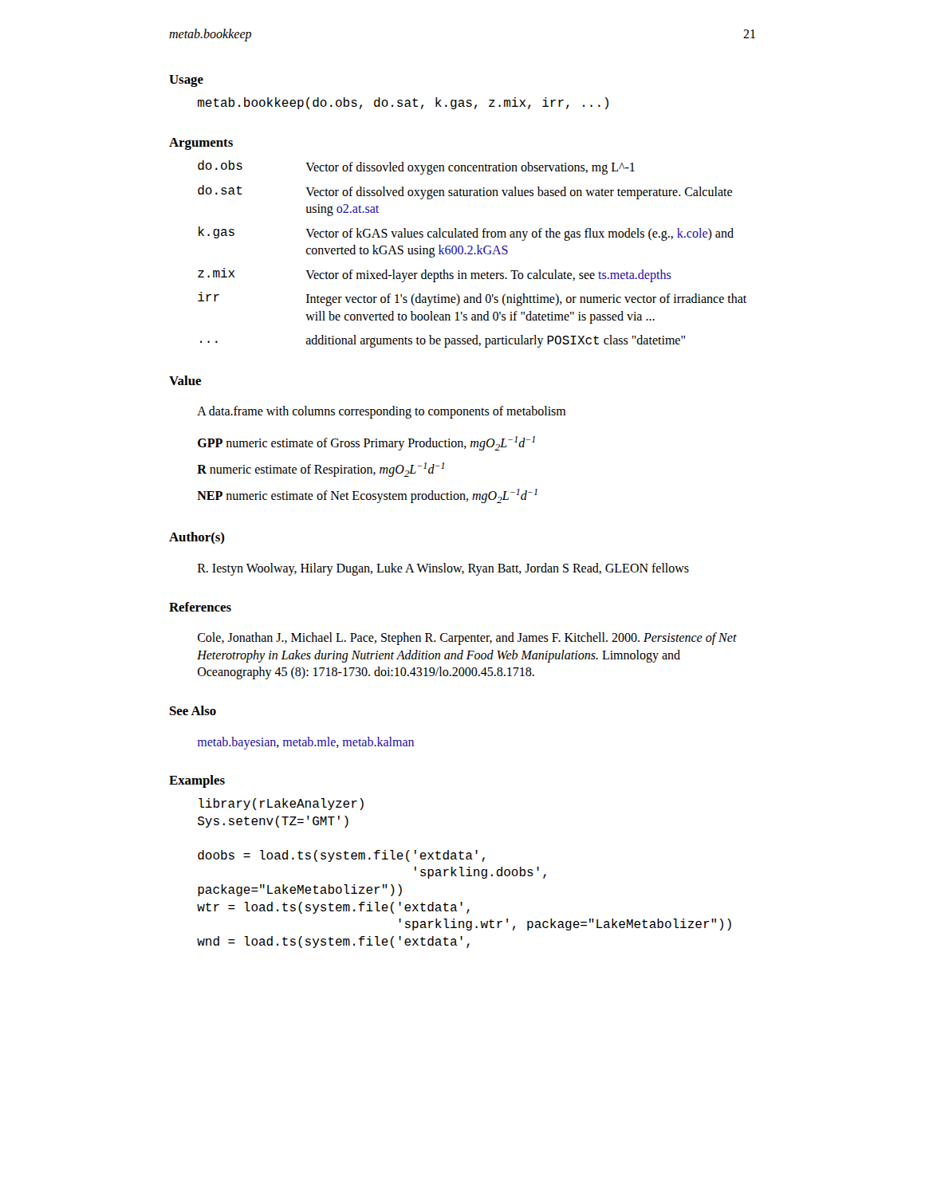metab.bookkeep 21
Usage
metab.bookkeep(do.obs, do.sat, k.gas, z.mix, irr, ...)
Arguments
do.obs
Vector of dissovled oxygen concentration observations, mg L^-1
do.sat
Vector of dissolved oxygen saturation values based on water temperature. Calculate using o2.at.sat
k.gas
Vector of kGAS values calculated from any of the gas flux models (e.g., k.cole) and converted to kGAS using k600.2.kGAS
z.mix
Vector of mixed-layer depths in meters. To calculate, see ts.meta.depths
irr
Integer vector of 1's (daytime) and 0's (nighttime), or numeric vector of irradiance that will be converted to boolean 1's and 0's if "datetime" is passed via ...
...
additional arguments to be passed, particularly POSIXct class "datetime"
Value
A data.frame with columns corresponding to components of metabolism
GPP numeric estimate of Gross Primary Production, mgO2L−1d−1
R numeric estimate of Respiration, mgO2L−1d−1
NEP numeric estimate of Net Ecosystem production, mgO2L−1d−1
Author(s)
R. Iestyn Woolway, Hilary Dugan, Luke A Winslow, Ryan Batt, Jordan S Read, GLEON fellows
References
Cole, Jonathan J., Michael L. Pace, Stephen R. Carpenter, and James F. Kitchell. 2000. Persistence of Net Heterotrophy in Lakes during Nutrient Addition and Food Web Manipulations. Limnology and Oceanography 45 (8): 1718-1730. doi:10.4319/lo.2000.45.8.1718.
See Also
metab.bayesian, metab.mle, metab.kalman
Examples
library(rLakeAnalyzer)
Sys.setenv(TZ='GMT')

doobs = load.ts(system.file('extdata',
                            'sparkling.doobs', package="LakeMetabolizer"))
wtr = load.ts(system.file('extdata',
                          'sparkling.wtr', package="LakeMetabolizer"))
wnd = load.ts(system.file('extdata',